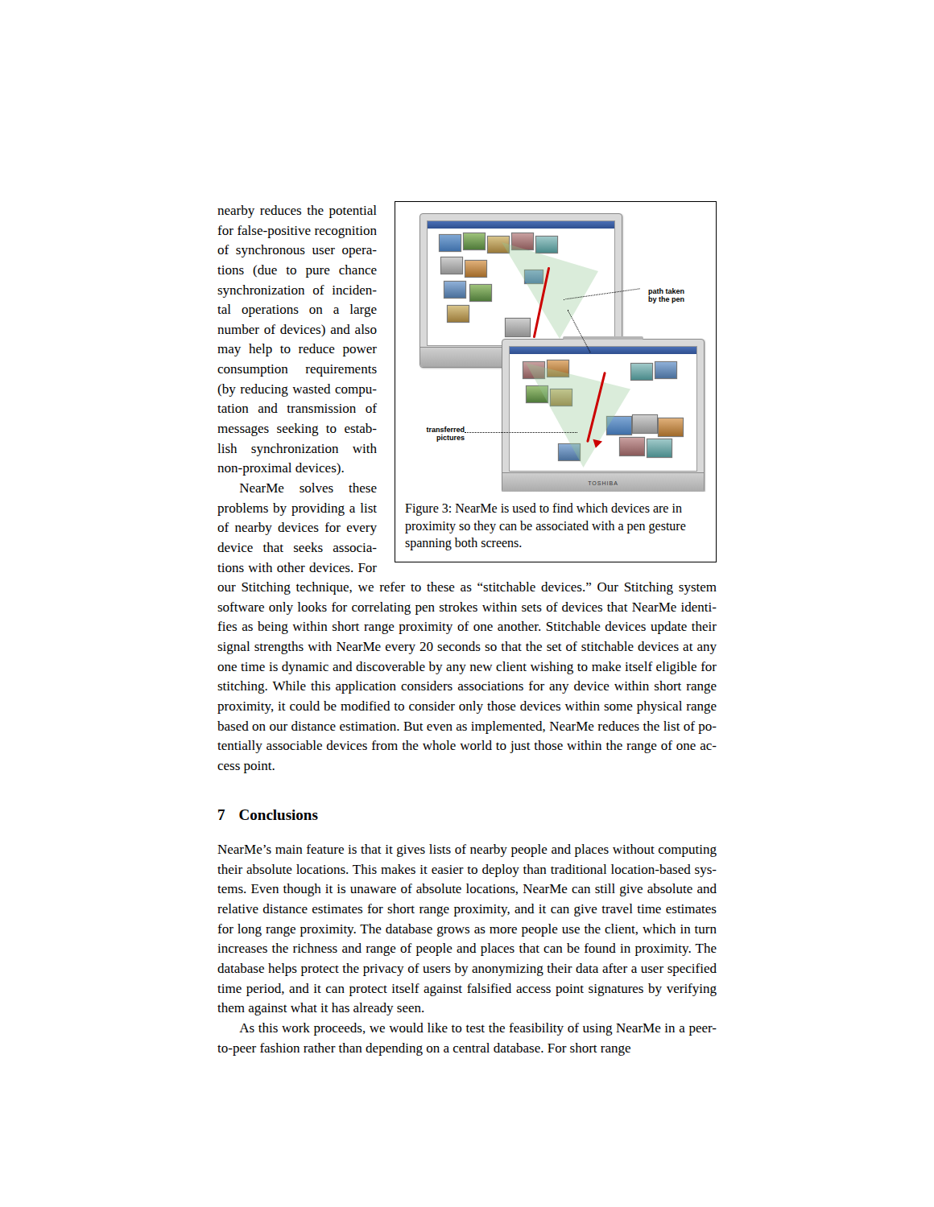TOSHIBA
TOSHIBA
path taken
by the pen
transferred
pictures
Figure 3: NearMe is used to find which devices are in proximity so they can be associated with a pen gesture spanning both screens.
nearby reduces the potential for false-positive recognition of synchronous user operations (due to pure chance synchronization of incidental operations on a large number of devices) and also may help to reduce power consumption requirements (by reducing wasted computation and transmission of messages seeking to establish synchronization with non-proximal devices).
NearMe solves these problems by providing a list of nearby devices for every device that seeks associations with other devices. For our Stitching technique, we refer to these as “stitchable devices.” Our Stitching system software only looks for correlating pen strokes within sets of devices that NearMe identifies as being within short range proximity of one another. Stitchable devices update their signal strengths with NearMe every 20 seconds so that the set of stitchable devices at any one time is dynamic and discoverable by any new client wishing to make itself eligible for stitching. While this application considers associations for any device within short range proximity, it could be modified to consider only those devices within some physical range based on our distance estimation. But even as implemented, NearMe reduces the list of potentially associable devices from the whole world to just those within the range of one access point.
7 Conclusions
NearMe’s main feature is that it gives lists of nearby people and places without computing their absolute locations. This makes it easier to deploy than traditional location-based systems. Even though it is unaware of absolute locations, NearMe can still give absolute and relative distance estimates for short range proximity, and it can give travel time estimates for long range proximity. The database grows as more people use the client, which in turn increases the richness and range of people and places that can be found in proximity. The database helps protect the privacy of users by anonymizing their data after a user specified time period, and it can protect itself against falsified access point signatures by verifying them against what it has already seen.
As this work proceeds, we would like to test the feasibility of using NearMe in a peer-to-peer fashion rather than depending on a central database. For short range